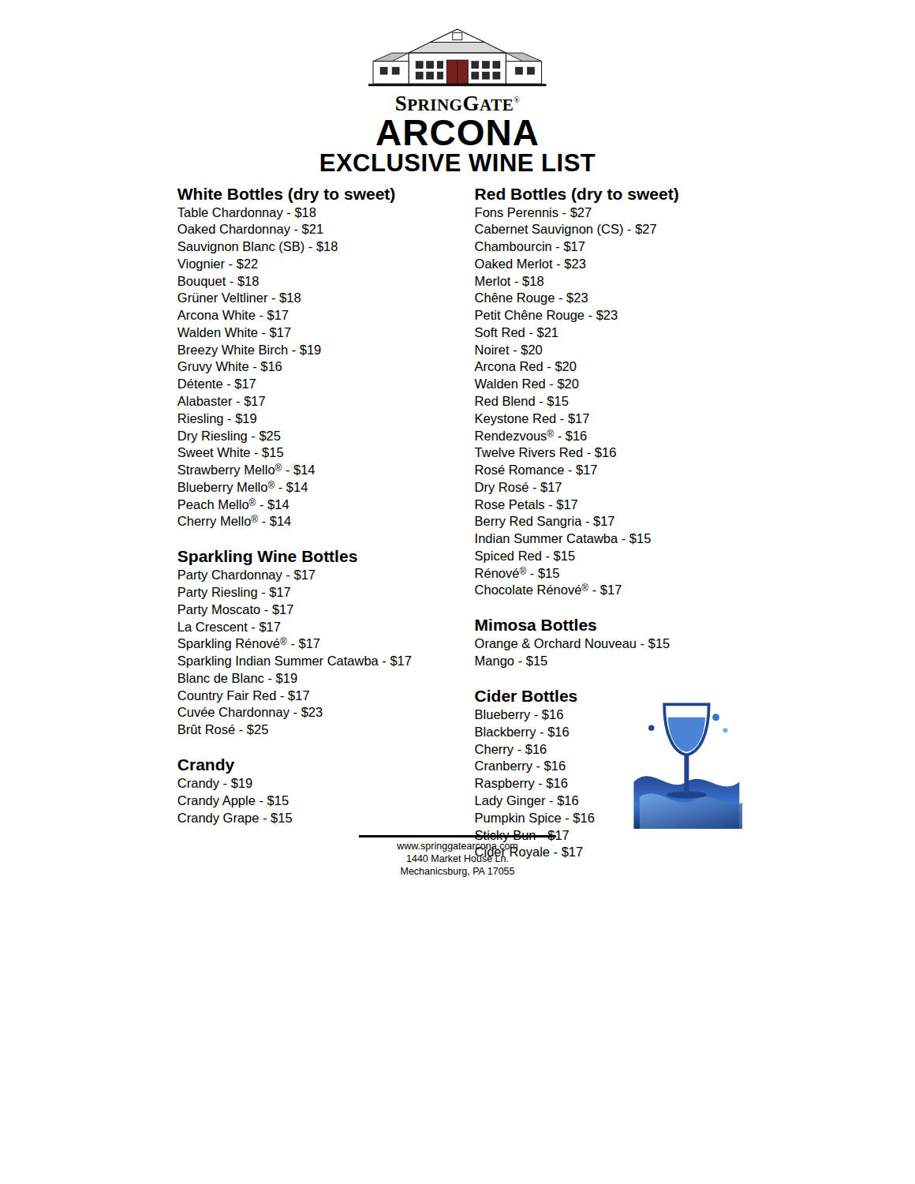SPRINGGATE®
ARCONA
EXCLUSIVE WINE LIST
White Bottles (dry to sweet)
Table Chardonnay - $18
Oaked Chardonnay - $21
Sauvignon Blanc (SB) - $18
Viognier - $22
Bouquet - $18
Grüner Veltliner - $18
Arcona White - $17
Walden White - $17
Breezy White Birch - $19
Gruvy White - $16
Détente - $17
Alabaster - $17
Riesling - $19
Dry Riesling - $25
Sweet White - $15
Strawberry Mello® - $14
Blueberry Mello® - $14
Peach Mello® - $14
Cherry Mello® - $14
Sparkling Wine Bottles
Party Chardonnay - $17
Party Riesling - $17
Party Moscato - $17
La Crescent - $17
Sparkling Rénové® - $17
Sparkling Indian Summer Catawba - $17
Blanc de Blanc - $19
Country Fair Red - $17
Cuvée Chardonnay - $23
Brût Rosé - $25
Crandy
Crandy - $19
Crandy Apple - $15
Crandy Grape - $15
Red Bottles (dry to sweet)
Fons Perennis - $27
Cabernet Sauvignon (CS) - $27
Chambourcin - $17
Oaked Merlot - $23
Merlot - $18
Chêne Rouge - $23
Petit Chêne Rouge - $23
Soft Red - $21
Noiret - $20
Arcona Red - $20
Walden Red - $20
Red Blend - $15
Keystone Red - $17
Rendezvous® - $16
Twelve Rivers Red - $16
Rosé Romance - $17
Dry Rosé - $17
Rose Petals - $17
Berry Red Sangria - $17
Indian Summer Catawba - $15
Spiced Red - $15
Rénové® - $15
Chocolate Rénové® - $17
Mimosa Bottles
Orange & Orchard Nouveau - $15
Mango - $15
Cider Bottles
Blueberry - $16
Blackberry - $16
Cherry - $16
Cranberry - $16
Raspberry - $16
Lady Ginger - $16
Pumpkin Spice - $16
Sticky Bun - $17
Cider Royale - $17
www.springgatearcona.com
1440 Market House Ln.
Mechanicsburg, PA 17055